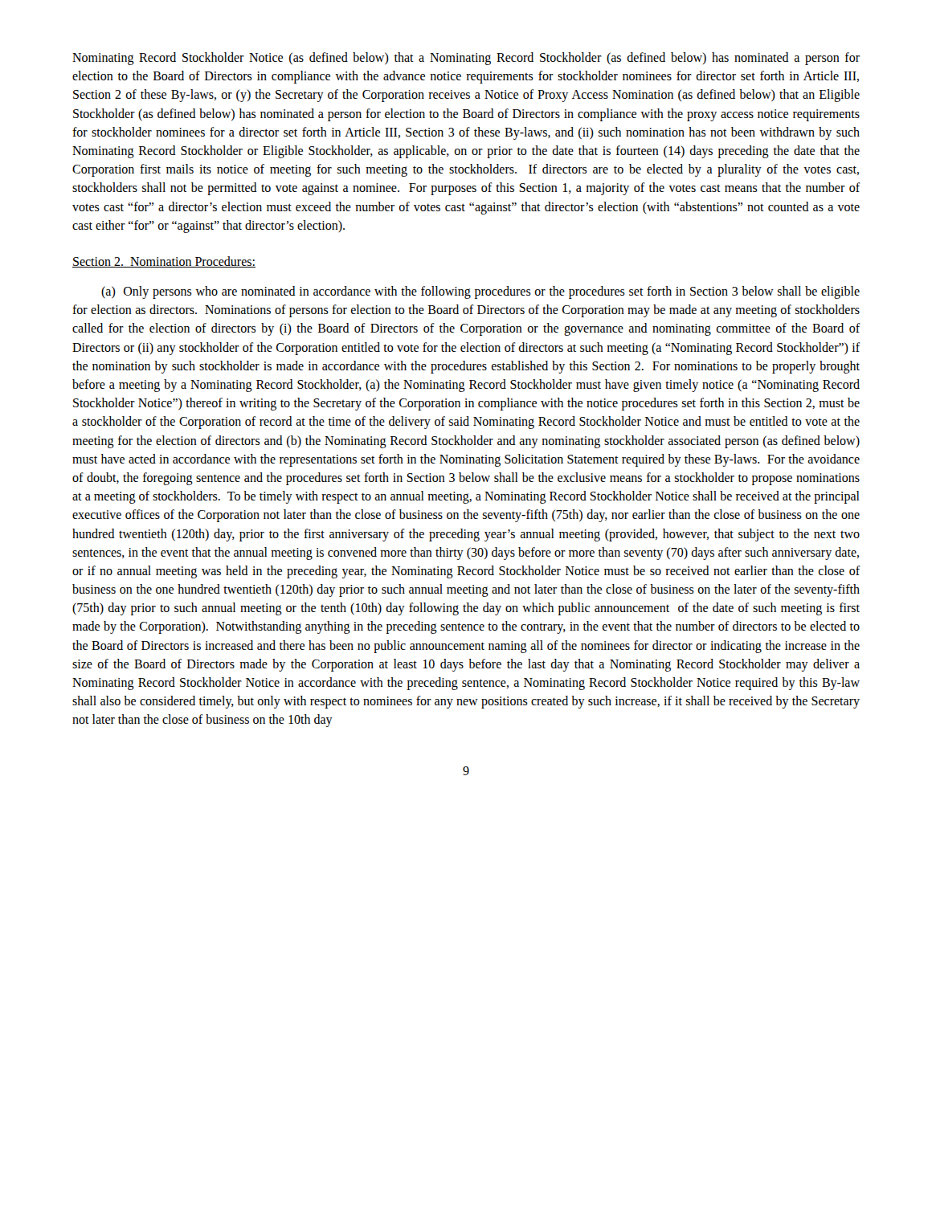Nominating Record Stockholder Notice (as defined below) that a Nominating Record Stockholder (as defined below) has nominated a person for election to the Board of Directors in compliance with the advance notice requirements for stockholder nominees for director set forth in Article III, Section 2 of these By-laws, or (y) the Secretary of the Corporation receives a Notice of Proxy Access Nomination (as defined below) that an Eligible Stockholder (as defined below) has nominated a person for election to the Board of Directors in compliance with the proxy access notice requirements for stockholder nominees for a director set forth in Article III, Section 3 of these By-laws, and (ii) such nomination has not been withdrawn by such Nominating Record Stockholder or Eligible Stockholder, as applicable, on or prior to the date that is fourteen (14) days preceding the date that the Corporation first mails its notice of meeting for such meeting to the stockholders. If directors are to be elected by a plurality of the votes cast, stockholders shall not be permitted to vote against a nominee. For purposes of this Section 1, a majority of the votes cast means that the number of votes cast “for” a director’s election must exceed the number of votes cast “against” that director’s election (with “abstentions” not counted as a vote cast either “for” or “against” that director’s election).
Section 2. Nomination Procedures:
(a) Only persons who are nominated in accordance with the following procedures or the procedures set forth in Section 3 below shall be eligible for election as directors. Nominations of persons for election to the Board of Directors of the Corporation may be made at any meeting of stockholders called for the election of directors by (i) the Board of Directors of the Corporation or the governance and nominating committee of the Board of Directors or (ii) any stockholder of the Corporation entitled to vote for the election of directors at such meeting (a “Nominating Record Stockholder”) if the nomination by such stockholder is made in accordance with the procedures established by this Section 2. For nominations to be properly brought before a meeting by a Nominating Record Stockholder, (a) the Nominating Record Stockholder must have given timely notice (a “Nominating Record Stockholder Notice”) thereof in writing to the Secretary of the Corporation in compliance with the notice procedures set forth in this Section 2, must be a stockholder of the Corporation of record at the time of the delivery of said Nominating Record Stockholder Notice and must be entitled to vote at the meeting for the election of directors and (b) the Nominating Record Stockholder and any nominating stockholder associated person (as defined below) must have acted in accordance with the representations set forth in the Nominating Solicitation Statement required by these By-laws. For the avoidance of doubt, the foregoing sentence and the procedures set forth in Section 3 below shall be the exclusive means for a stockholder to propose nominations at a meeting of stockholders. To be timely with respect to an annual meeting, a Nominating Record Stockholder Notice shall be received at the principal executive offices of the Corporation not later than the close of business on the seventy-fifth (75th) day, nor earlier than the close of business on the one hundred twentieth (120th) day, prior to the first anniversary of the preceding year’s annual meeting (provided, however, that subject to the next two sentences, in the event that the annual meeting is convened more than thirty (30) days before or more than seventy (70) days after such anniversary date, or if no annual meeting was held in the preceding year, the Nominating Record Stockholder Notice must be so received not earlier than the close of business on the one hundred twentieth (120th) day prior to such annual meeting and not later than the close of business on the later of the seventy-fifth (75th) day prior to such annual meeting or the tenth (10th) day following the day on which public announcement of the date of such meeting is first made by the Corporation). Notwithstanding anything in the preceding sentence to the contrary, in the event that the number of directors to be elected to the Board of Directors is increased and there has been no public announcement naming all of the nominees for director or indicating the increase in the size of the Board of Directors made by the Corporation at least 10 days before the last day that a Nominating Record Stockholder may deliver a Nominating Record Stockholder Notice in accordance with the preceding sentence, a Nominating Record Stockholder Notice required by this By-law shall also be considered timely, but only with respect to nominees for any new positions created by such increase, if it shall be received by the Secretary not later than the close of business on the 10th day
9